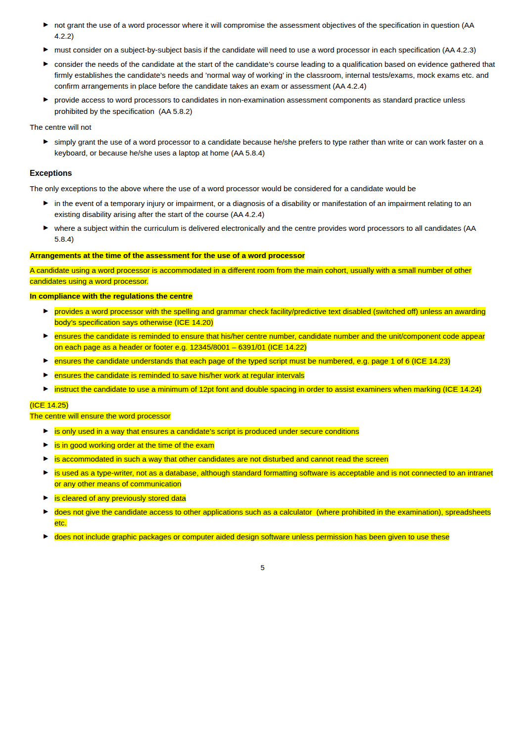not grant the use of a word processor where it will compromise the assessment objectives of the specification in question (AA 4.2.2)
must consider on a subject-by-subject basis if the candidate will need to use a word processor in each specification (AA 4.2.3)
consider the needs of the candidate at the start of the candidate’s course leading to a qualification based on evidence gathered that firmly establishes the candidate’s needs and ’normal way of working’ in the classroom, internal tests/exams, mock exams etc. and confirm arrangements in place before the candidate takes an exam or assessment (AA 4.2.4)
provide access to word processors to candidates in non-examination assessment components as standard practice unless prohibited by the specification (AA 5.8.2)
The centre will not
simply grant the use of a word processor to a candidate because he/she prefers to type rather than write or can work faster on a keyboard, or because he/she uses a laptop at home (AA 5.8.4)
Exceptions
The only exceptions to the above where the use of a word processor would be considered for a candidate would be
in the event of a temporary injury or impairment, or a diagnosis of a disability or manifestation of an impairment relating to an existing disability arising after the start of the course (AA 4.2.4)
where a subject within the curriculum is delivered electronically and the centre provides word processors to all candidates (AA 5.8.4)
Arrangements at the time of the assessment for the use of a word processor
A candidate using a word processor is accommodated in a different room from the main cohort, usually with a small number of other candidates using a word processor.
In compliance with the regulations the centre
provides a word processor with the spelling and grammar check facility/predictive text disabled (switched off) unless an awarding body’s specification says otherwise (ICE 14.20)
ensures the candidate is reminded to ensure that his/her centre number, candidate number and the unit/component code appear on each page as a header or footer e.g. 12345/8001 – 6391/01 (ICE 14.22)
ensures the candidate understands that each page of the typed script must be numbered, e.g. page 1 of 6 (ICE 14.23)
ensures the candidate is reminded to save his/her work at regular intervals
instruct the candidate to use a minimum of 12pt font and double spacing in order to assist examiners when marking (ICE 14.24)
(ICE 14.25)
The centre will ensure the word processor
is only used in a way that ensures a candidate’s script is produced under secure conditions
is in good working order at the time of the exam
is accommodated in such a way that other candidates are not disturbed and cannot read the screen
is used as a type-writer, not as a database, although standard formatting software is acceptable and is not connected to an intranet or any other means of communication
is cleared of any previously stored data
does not give the candidate access to other applications such as a calculator (where prohibited in the examination), spreadsheets etc.
does not include graphic packages or computer aided design software unless permission has been given to use these
5